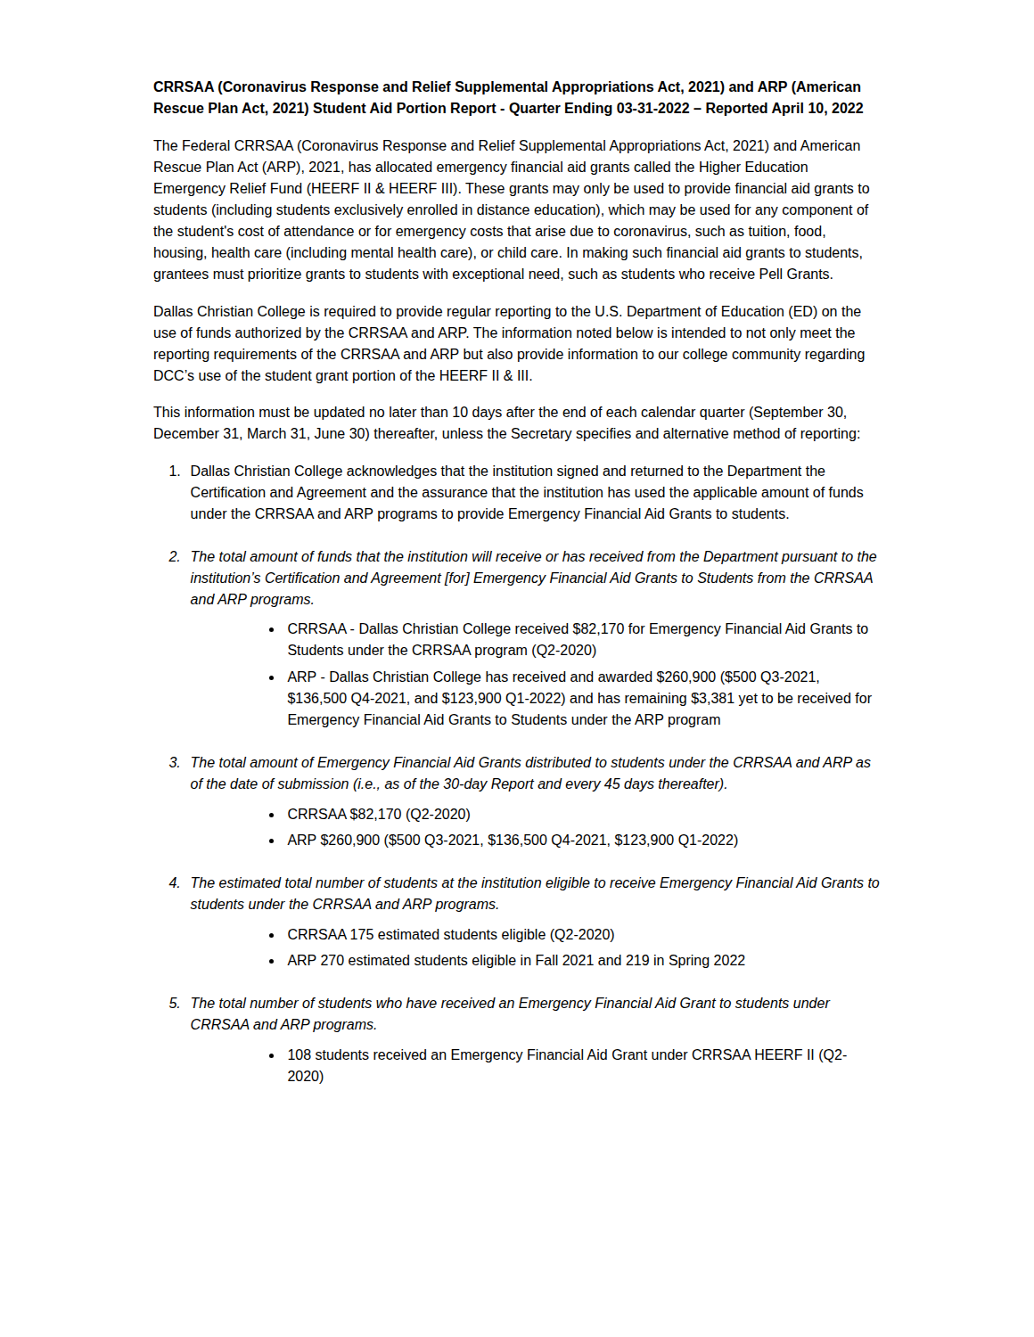CRRSAA (Coronavirus Response and Relief Supplemental Appropriations Act, 2021) and ARP (American Rescue Plan Act, 2021) Student Aid Portion Report - Quarter Ending 03-31-2022 – Reported April 10, 2022
The Federal CRRSAA (Coronavirus Response and Relief Supplemental Appropriations Act, 2021) and American Rescue Plan Act (ARP), 2021, has allocated emergency financial aid grants called the Higher Education Emergency Relief Fund (HEERF II & HEERF III). These grants may only be used to provide financial aid grants to students (including students exclusively enrolled in distance education), which may be used for any component of the student's cost of attendance or for emergency costs that arise due to coronavirus, such as tuition, food, housing, health care (including mental health care), or child care. In making such financial aid grants to students, grantees must prioritize grants to students with exceptional need, such as students who receive Pell Grants.
Dallas Christian College is required to provide regular reporting to the U.S. Department of Education (ED) on the use of funds authorized by the CRRSAA and ARP. The information noted below is intended to not only meet the reporting requirements of the CRRSAA and ARP but also provide information to our college community regarding DCC’s use of the student grant portion of the HEERF II & III.
This information must be updated no later than 10 days after the end of each calendar quarter (September 30, December 31, March 31, June 30) thereafter, unless the Secretary specifies and alternative method of reporting:
Dallas Christian College acknowledges that the institution signed and returned to the Department the Certification and Agreement and the assurance that the institution has used the applicable amount of funds under the CRRSAA and ARP programs to provide Emergency Financial Aid Grants to students.
The total amount of funds that the institution will receive or has received from the Department pursuant to the institution’s Certification and Agreement [for] Emergency Financial Aid Grants to Students from the CRRSAA and ARP programs.
CRRSAA - Dallas Christian College received $82,170 for Emergency Financial Aid Grants to Students under the CRRSAA program (Q2-2020)
ARP - Dallas Christian College has received and awarded $260,900 ($500 Q3-2021, $136,500 Q4-2021, and $123,900 Q1-2022) and has remaining $3,381 yet to be received for Emergency Financial Aid Grants to Students under the ARP program
The total amount of Emergency Financial Aid Grants distributed to students under the CRRSAA and ARP as of the date of submission (i.e., as of the 30-day Report and every 45 days thereafter).
CRRSAA $82,170 (Q2-2020)
ARP $260,900 ($500 Q3-2021, $136,500 Q4-2021, $123,900 Q1-2022)
The estimated total number of students at the institution eligible to receive Emergency Financial Aid Grants to students under the CRRSAA and ARP programs.
CRRSAA 175 estimated students eligible (Q2-2020)
ARP 270 estimated students eligible in Fall 2021 and 219 in Spring 2022
The total number of students who have received an Emergency Financial Aid Grant to students under CRRSAA and ARP programs.
108 students received an Emergency Financial Aid Grant under CRRSAA HEERF II (Q2-2020)